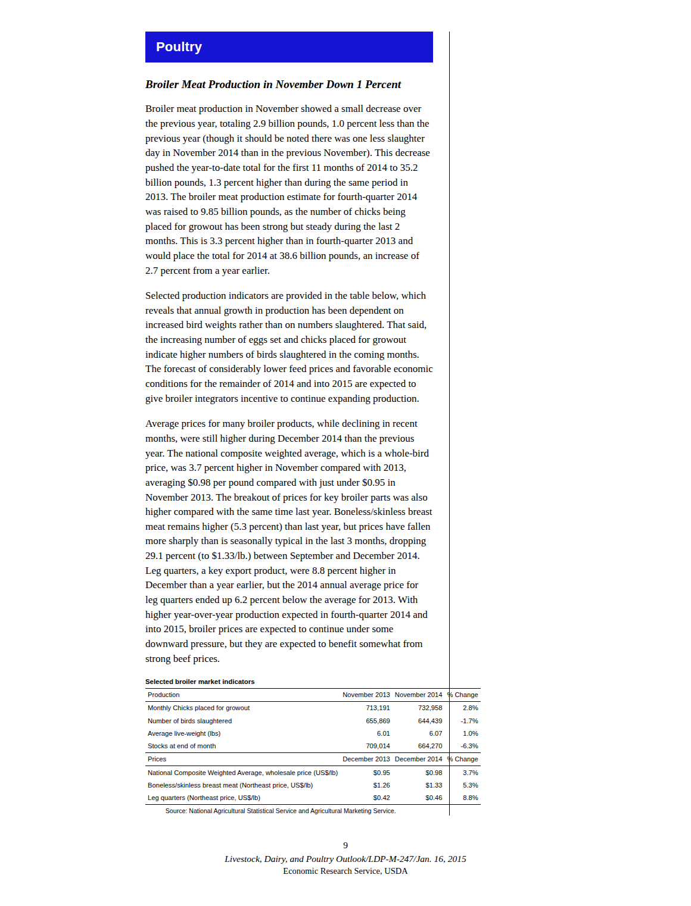Poultry
Broiler Meat Production in November Down 1 Percent
Broiler meat production in November showed a small decrease over the previous year, totaling 2.9 billion pounds, 1.0 percent less than the previous year (though it should be noted there was one less slaughter day in November 2014 than in the previous November). This decrease pushed the year-to-date total for the first 11 months of 2014 to 35.2 billion pounds, 1.3 percent higher than during the same period in 2013. The broiler meat production estimate for fourth-quarter 2014 was raised to 9.85 billion pounds, as the number of chicks being placed for growout has been strong but steady during the last 2 months. This is 3.3 percent higher than in fourth-quarter 2013 and would place the total for 2014 at 38.6 billion pounds, an increase of 2.7 percent from a year earlier.
Selected production indicators are provided in the table below, which reveals that annual growth in production has been dependent on increased bird weights rather than on numbers slaughtered. That said, the increasing number of eggs set and chicks placed for growout indicate higher numbers of birds slaughtered in the coming months. The forecast of considerably lower feed prices and favorable economic conditions for the remainder of 2014 and into 2015 are expected to give broiler integrators incentive to continue expanding production.
Average prices for many broiler products, while declining in recent months, were still higher during December 2014 than the previous year. The national composite weighted average, which is a whole-bird price, was 3.7 percent higher in November compared with 2013, averaging $0.98 per pound compared with just under $0.95 in November 2013. The breakout of prices for key broiler parts was also higher compared with the same time last year. Boneless/skinless breast meat remains higher (5.3 percent) than last year, but prices have fallen more sharply than is seasonally typical in the last 3 months, dropping 29.1 percent (to $1.33/lb.) between September and December 2014. Leg quarters, a key export product, were 8.8 percent higher in December than a year earlier, but the 2014 annual average price for leg quarters ended up 6.2 percent below the average for 2013. With higher year-over-year production expected in fourth-quarter 2014 and into 2015, broiler prices are expected to continue under some downward pressure, but they are expected to benefit somewhat from strong beef prices.
Selected broiler market indicators
| Production | November 2013 | November 2014 | % Change |
| --- | --- | --- | --- |
| Monthly Chicks placed for growout | 713,191 | 732,958 | 2.8% |
| Number of birds slaughtered | 655,869 | 644,439 | -1.7% |
| Average live-weight (lbs) | 6.01 | 6.07 | 1.0% |
| Stocks at end of month | 709,014 | 664,270 | -6.3% |
| Prices | December 2013 | December 2014 | % Change |
| National Composite Weighted Average, wholesale price (US$/lb) | $0.95 | $0.98 | 3.7% |
| Boneless/skinless breast meat (Northeast price, US$/lb) | $1.26 | $1.33 | 5.3% |
| Leg quarters (Northeast price, US$/lb) | $0.42 | $0.46 | 8.8% |
Source: National Agricultural Statistical Service and Agricultural Marketing Service.
9
Livestock, Dairy, and Poultry Outlook/LDP-M-247/Jan. 16, 2015
Economic Research Service, USDA